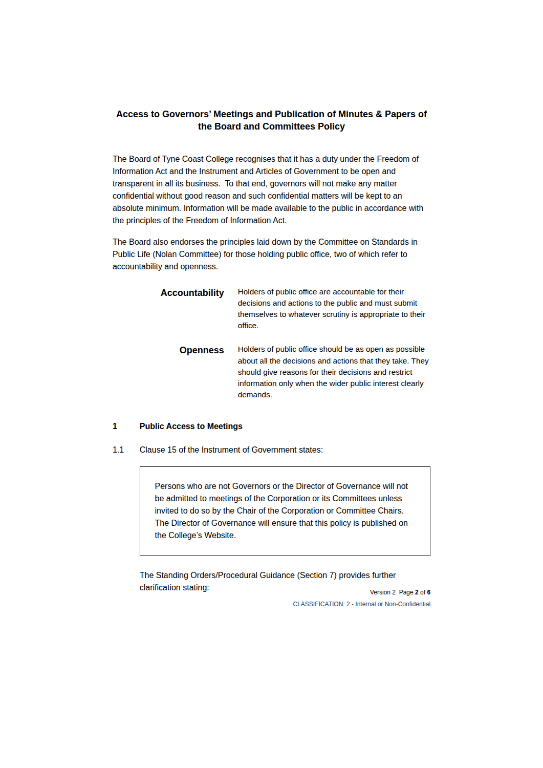Access to Governors’ Meetings and Publication of Minutes & Papers of the Board and Committees Policy
The Board of Tyne Coast College recognises that it has a duty under the Freedom of Information Act and the Instrument and Articles of Government to be open and transparent in all its business. To that end, governors will not make any matter confidential without good reason and such confidential matters will be kept to an absolute minimum. Information will be made available to the public in accordance with the principles of the Freedom of Information Act.
The Board also endorses the principles laid down by the Committee on Standards in Public Life (Nolan Committee) for those holding public office, two of which refer to accountability and openness.
Accountability
Holders of public office are accountable for their decisions and actions to the public and must submit themselves to whatever scrutiny is appropriate to their office.
Openness
Holders of public office should be as open as possible about all the decisions and actions that they take. They should give reasons for their decisions and restrict information only when the wider public interest clearly demands.
1
Public Access to Meetings
1.1
Clause 15 of the Instrument of Government states:
Persons who are not Governors or the Director of Governance will not be admitted to meetings of the Corporation or its Committees unless invited to do so by the Chair of the Corporation or Committee Chairs. The Director of Governance will ensure that this policy is published on the College’s Website.
The Standing Orders/Procedural Guidance (Section 7) provides further clarification stating:
Version 2 Page 2 of 6
CLASSIFICATION: 2 - Internal or Non-Confidential